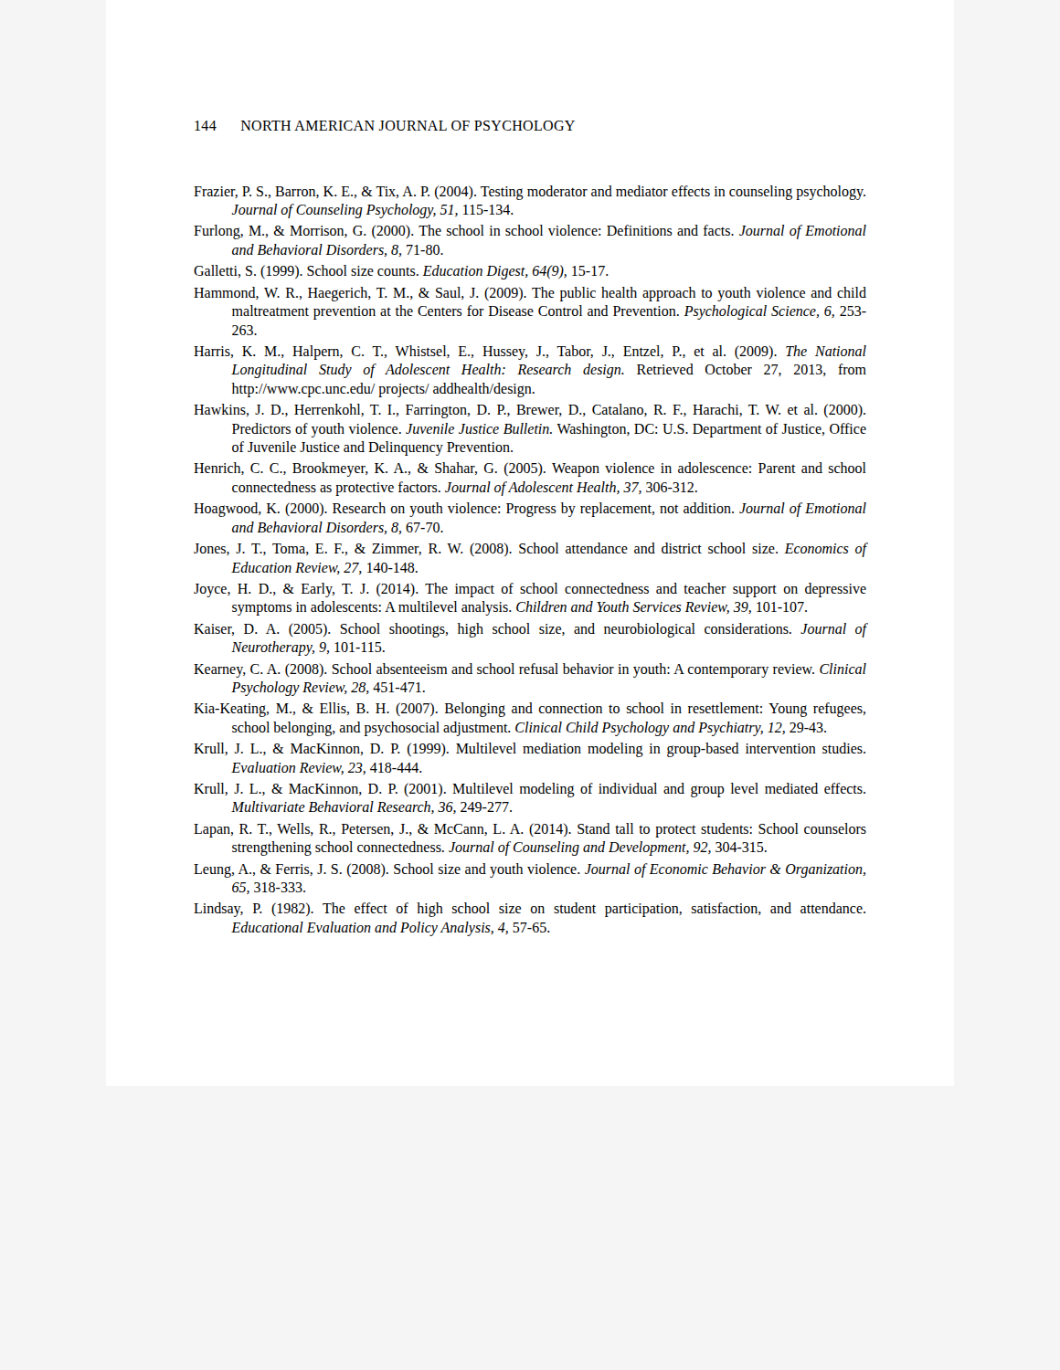144 NORTH AMERICAN JOURNAL OF PSYCHOLOGY
Frazier, P. S., Barron, K. E., & Tix, A. P. (2004). Testing moderator and mediator effects in counseling psychology. Journal of Counseling Psychology, 51, 115-134.
Furlong, M., & Morrison, G. (2000). The school in school violence: Definitions and facts. Journal of Emotional and Behavioral Disorders, 8, 71-80.
Galletti, S. (1999). School size counts. Education Digest, 64(9), 15-17.
Hammond, W. R., Haegerich, T. M., & Saul, J. (2009). The public health approach to youth violence and child maltreatment prevention at the Centers for Disease Control and Prevention. Psychological Science, 6, 253-263.
Harris, K. M., Halpern, C. T., Whistsel, E., Hussey, J., Tabor, J., Entzel, P., et al. (2009). The National Longitudinal Study of Adolescent Health: Research design. Retrieved October 27, 2013, from http://www.cpc.unc.edu/ projects/ addhealth/design.
Hawkins, J. D., Herrenkohl, T. I., Farrington, D. P., Brewer, D., Catalano, R. F., Harachi, T. W. et al. (2000). Predictors of youth violence. Juvenile Justice Bulletin. Washington, DC: U.S. Department of Justice, Office of Juvenile Justice and Delinquency Prevention.
Henrich, C. C., Brookmeyer, K. A., & Shahar, G. (2005). Weapon violence in adolescence: Parent and school connectedness as protective factors. Journal of Adolescent Health, 37, 306-312.
Hoagwood, K. (2000). Research on youth violence: Progress by replacement, not addition. Journal of Emotional and Behavioral Disorders, 8, 67-70.
Jones, J. T., Toma, E. F., & Zimmer, R. W. (2008). School attendance and district school size. Economics of Education Review, 27, 140-148.
Joyce, H. D., & Early, T. J. (2014). The impact of school connectedness and teacher support on depressive symptoms in adolescents: A multilevel analysis. Children and Youth Services Review, 39, 101-107.
Kaiser, D. A. (2005). School shootings, high school size, and neurobiological considerations. Journal of Neurotherapy, 9, 101-115.
Kearney, C. A. (2008). School absenteeism and school refusal behavior in youth: A contemporary review. Clinical Psychology Review, 28, 451-471.
Kia-Keating, M., & Ellis, B. H. (2007). Belonging and connection to school in resettlement: Young refugees, school belonging, and psychosocial adjustment. Clinical Child Psychology and Psychiatry, 12, 29-43.
Krull, J. L., & MacKinnon, D. P. (1999). Multilevel mediation modeling in group-based intervention studies. Evaluation Review, 23, 418-444.
Krull, J. L., & MacKinnon, D. P. (2001). Multilevel modeling of individual and group level mediated effects. Multivariate Behavioral Research, 36, 249-277.
Lapan, R. T., Wells, R., Petersen, J., & McCann, L. A. (2014). Stand tall to protect students: School counselors strengthening school connectedness. Journal of Counseling and Development, 92, 304-315.
Leung, A., & Ferris, J. S. (2008). School size and youth violence. Journal of Economic Behavior & Organization, 65, 318-333.
Lindsay, P. (1982). The effect of high school size on student participation, satisfaction, and attendance. Educational Evaluation and Policy Analysis, 4, 57-65.